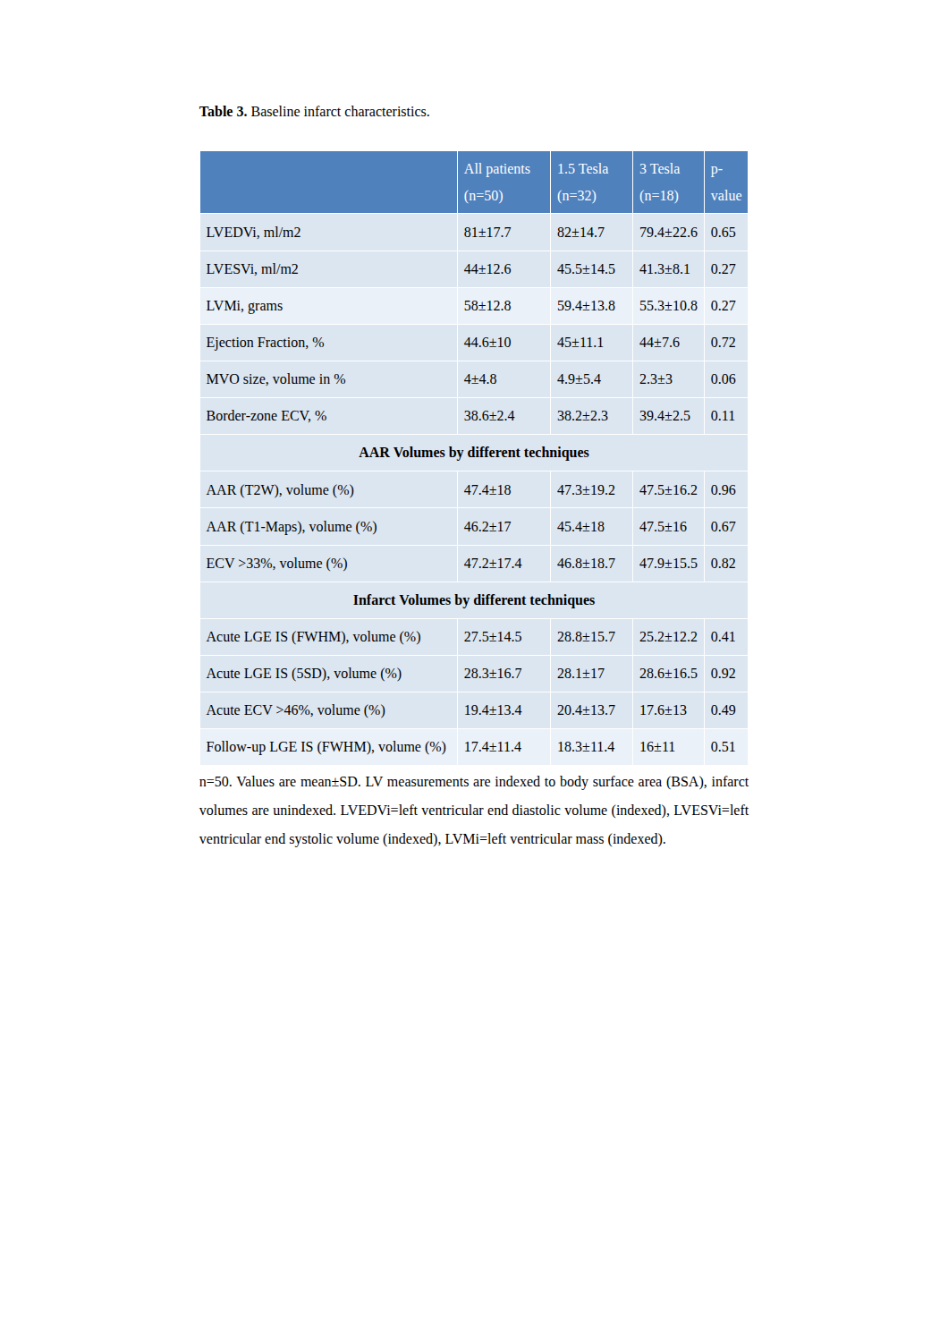Table 3. Baseline infarct characteristics.
| | All patients (n=50) | 1.5 Tesla (n=32) | 3 Tesla (n=18) | p-value |
| --- | --- | --- | --- | --- |
| LVEDVi, ml/m2 | 81±17.7 | 82±14.7 | 79.4±22.6 | 0.65 |
| LVESVi, ml/m2 | 44±12.6 | 45.5±14.5 | 41.3±8.1 | 0.27 |
| LVMi, grams | 58±12.8 | 59.4±13.8 | 55.3±10.8 | 0.27 |
| Ejection Fraction, % | 44.6±10 | 45±11.1 | 44±7.6 | 0.72 |
| MVO size, volume in % | 4±4.8 | 4.9±5.4 | 2.3±3 | 0.06 |
| Border-zone ECV, % | 38.6±2.4 | 38.2±2.3 | 39.4±2.5 | 0.11 |
| AAR Volumes by different techniques |
| AAR (T2W), volume (%) | 47.4±18 | 47.3±19.2 | 47.5±16.2 | 0.96 |
| AAR (T1-Maps), volume (%) | 46.2±17 | 45.4±18 | 47.5±16 | 0.67 |
| ECV >33%, volume (%) | 47.2±17.4 | 46.8±18.7 | 47.9±15.5 | 0.82 |
| Infarct Volumes by different techniques |
| Acute LGE IS (FWHM), volume (%) | 27.5±14.5 | 28.8±15.7 | 25.2±12.2 | 0.41 |
| Acute LGE IS (5SD), volume (%) | 28.3±16.7 | 28.1±17 | 28.6±16.5 | 0.92 |
| Acute ECV >46%, volume (%) | 19.4±13.4 | 20.4±13.7 | 17.6±13 | 0.49 |
| Follow-up LGE IS (FWHM), volume (%) | 17.4±11.4 | 18.3±11.4 | 16±11 | 0.51 |
n=50. Values are mean±SD. LV measurements are indexed to body surface area (BSA), infarct volumes are unindexed. LVEDVi=left ventricular end diastolic volume (indexed), LVESVi=left ventricular end systolic volume (indexed), LVMi=left ventricular mass (indexed).